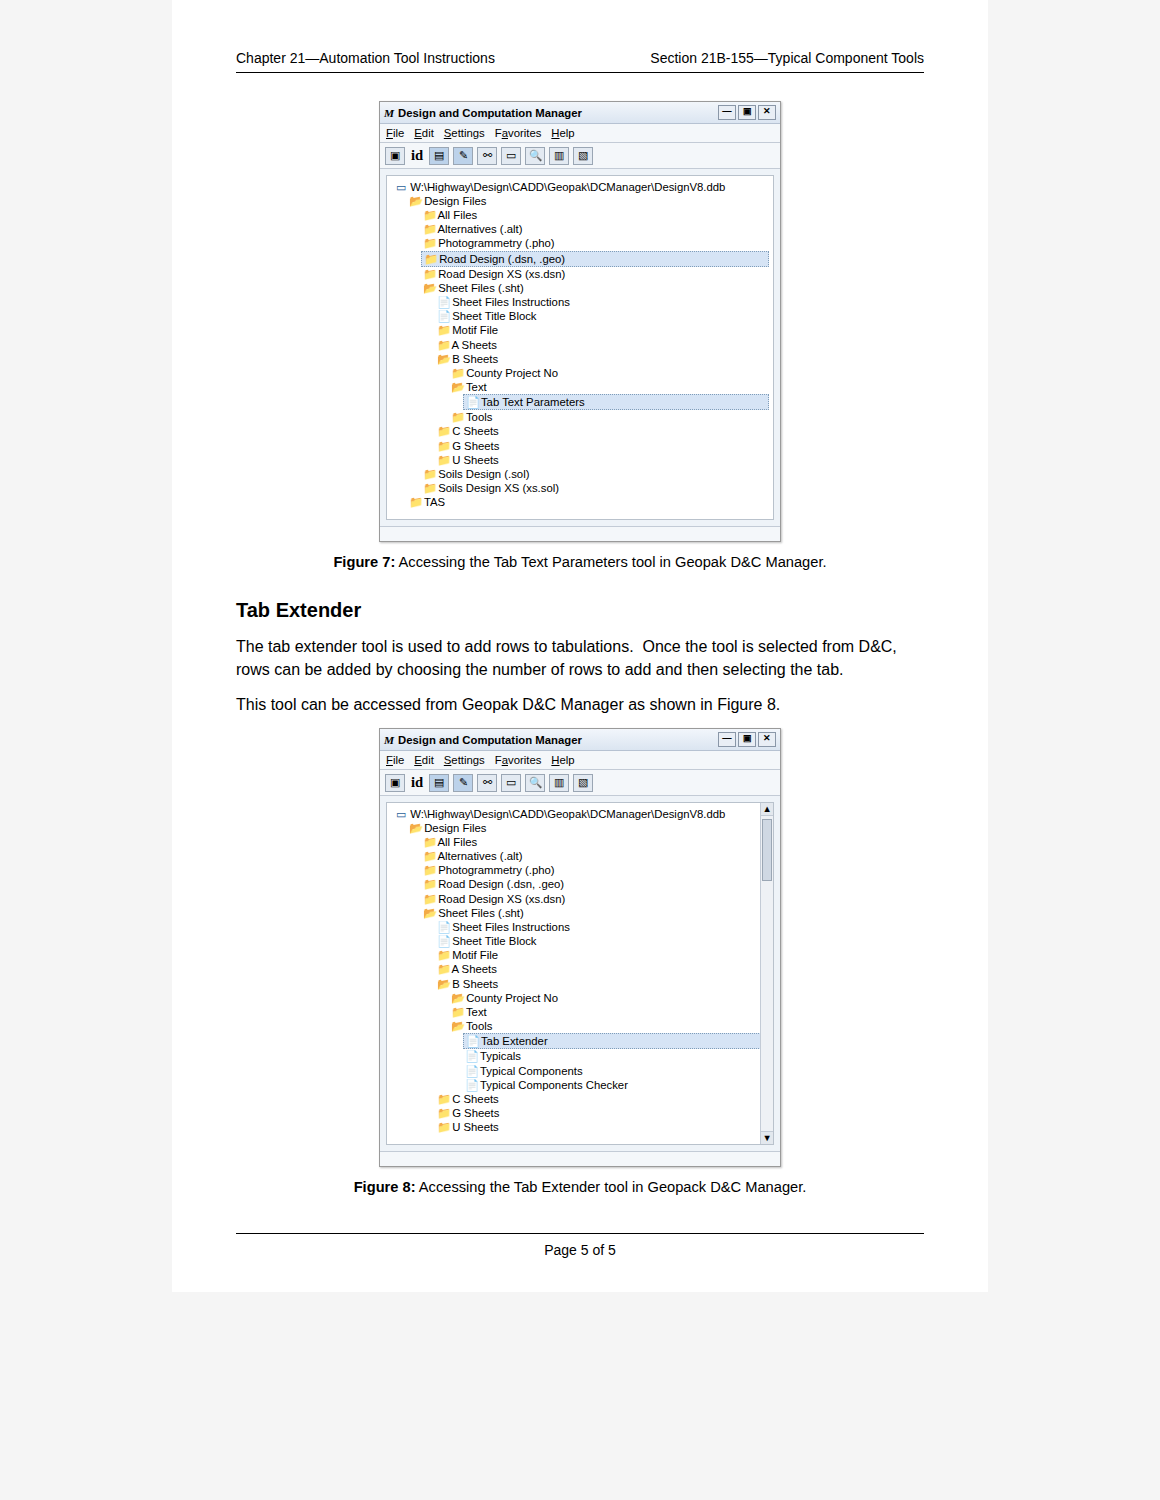Chapter 21—Automation Tool Instructions
Section 21B-155—Typical Component Tools
M Design and Computation Manager
—▣✕
File Edit Settings Favorites Help
▣ id ▤ ✎ ⚯ ▭ 🔍 ▥ ▧
W:\Highway\Design\CADD\Geopak\DCManager\DesignV8.ddb
Design Files
All Files
Alternatives (.alt)
Photogrammetry (.pho)
Road Design (.dsn, .geo)
Road Design XS (xs.dsn)
Sheet Files (.sht)
Sheet Files Instructions
Sheet Title Block
Motif File
A Sheets
B Sheets
County Project No
Text
Tab Text Parameters
Tools
C Sheets
G Sheets
U Sheets
Soils Design (.sol)
Soils Design XS (xs.sol)
TAS
Figure 7: Accessing the Tab Text Parameters tool in Geopak D&C Manager.
Tab Extender
The tab extender tool is used to add rows to tabulations. Once the tool is selected from D&C, rows can be added by choosing the number of rows to add and then selecting the tab.
This tool can be accessed from Geopak D&C Manager as shown in Figure 8.
M Design and Computation Manager
—▣✕
File Edit Settings Favorites Help
▣ id ▤ ✎ ⚯ ▭ 🔍 ▥ ▧
▲
▼
W:\Highway\Design\CADD\Geopak\DCManager\DesignV8.ddb
Design Files
All Files
Alternatives (.alt)
Photogrammetry (.pho)
Road Design (.dsn, .geo)
Road Design XS (xs.dsn)
Sheet Files (.sht)
Sheet Files Instructions
Sheet Title Block
Motif File
A Sheets
B Sheets
County Project No
Text
Tools
Tab Extender
Typicals
Typical Components
Typical Components Checker
C Sheets
G Sheets
U Sheets
Figure 8: Accessing the Tab Extender tool in Geopack D&C Manager.
Page 5 of 5